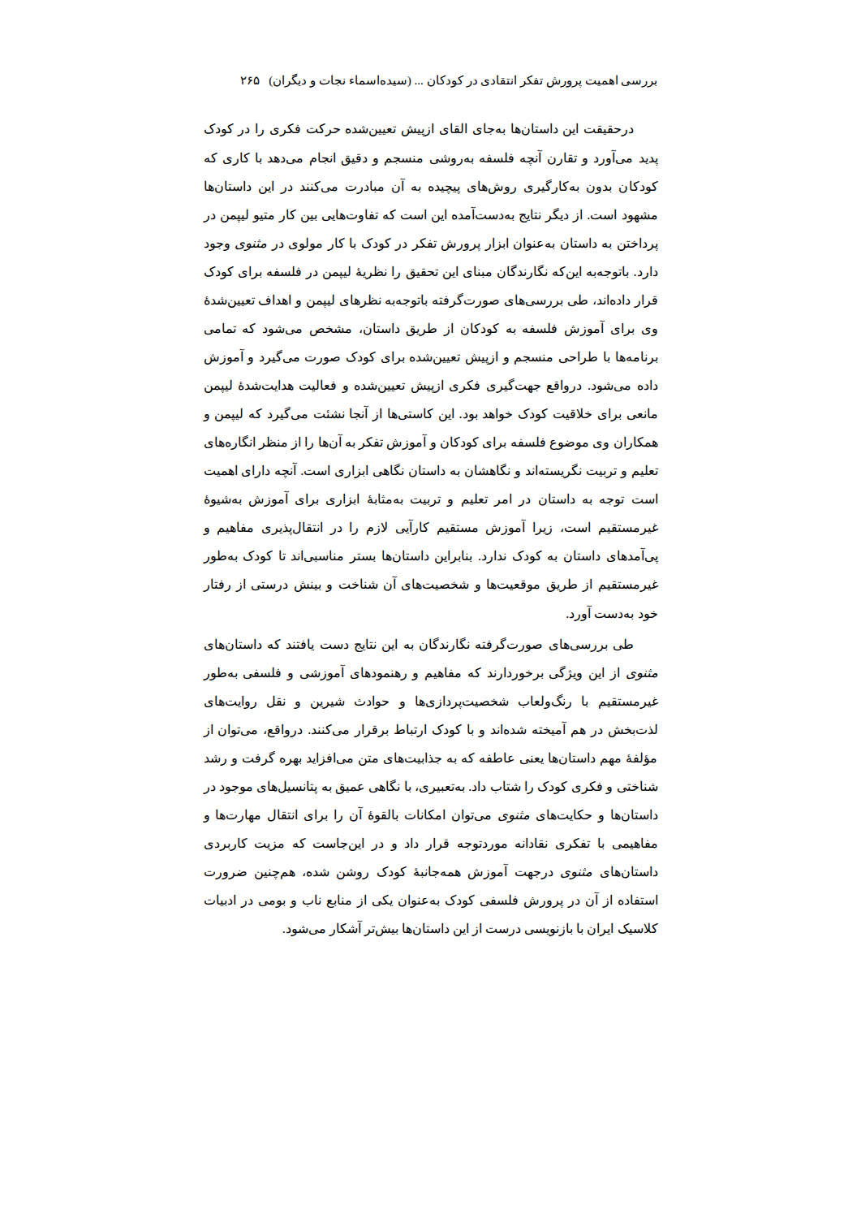بررسی اهمیت پرورش تفکر انتقادی در کودکان ... (سیده‌اسماء نجات و دیگران) ۲۶۵
درحقیقت این داستان‌ها به‌جای القای ازپیش تعیین‌شده حرکت فکری را در کودک پدید می‌آورد و تقارن آنچه فلسفه به‌روشی منسجم و دقیق انجام می‌دهد با کاری که کودکان بدون به‌کارگیری روش‌های پیچیده به آن مبادرت می‌کنند در این داستان‌ها مشهود است. از دیگر نتایج به‌دست‌آمده این است که تفاوت‌هایی بین کار متیو لیپمن در پرداختن به داستان به‌عنوان ابزار پرورش تفکر در کودک با کار مولوی در مثنوی وجود دارد. باتوجه‌به این‌که نگارندگان مبنای این تحقیق را نظریهٔ لیپمن در فلسفه برای کودک قرار داده‌اند، طی بررسی‌های صورت‌گرفته باتوجه‌به نظرهای لیپمن و اهداف تعیین‌شدهٔ وی برای آموزش فلسفه به کودکان از طریق داستان، مشخص می‌شود که تمامی برنامه‌ها با طراحی منسجم و ازپیش تعیین‌شده برای کودک صورت می‌گیرد و آموزش داده می‌شود. درواقع جهت‌گیری فکری ازپیش تعیین‌شده و فعالیت هدایت‌شدهٔ لیپمن مانعی برای خلاقیت کودک خواهد بود. این کاستی‌ها از آنجا نشئت می‌گیرد که لیپمن و همکاران وی موضوع فلسفه برای کودکان و آموزش تفکر به آن‌ها را از منظر انگاره‌های تعلیم و تربیت نگریسته‌اند و نگاهشان به داستان نگاهی ابزاری است. آنچه دارای اهمیت است توجه به داستان در امر تعلیم و تربیت به‌مثابهٔ ابزاری برای آموزش به‌شیوهٔ غیرمستقیم است، زیرا آموزش مستقیم کارآیی لازم را در انتقال‌پذیری مفاهیم و پی‌آمدهای داستان به کودک ندارد. بنابراین داستان‌ها بستر مناسبی‌اند تا کودک به‌طور غیرمستقیم از طریق موقعیت‌ها و شخصیت‌های آن شناخت و بینش درستی از رفتار خود به‌دست آورد.
طی بررسی‌های صورت‌گرفته نگارندگان به این نتایج دست یافتند که داستان‌های مثنوی از این ویژگی برخوردارند که مفاهیم و رهنمودهای آموزشی و فلسفی به‌طور غیرمستقیم با رنگ‌ولعاب شخصیت‌پردازی‌ها و حوادث شیرین و نقل روایت‌های لذت‌بخش در هم آمیخته شده‌اند و با کودک ارتباط برقرار می‌کنند. درواقع، می‌توان از مؤلفهٔ مهم داستان‌ها یعنی عاطفه که به جذابیت‌های متن می‌افزاید بهره گرفت و رشد شناختی و فکری کودک را شتاب داد. به‌تعبیری، با نگاهی عمیق به پتانسیل‌های موجود در داستان‌ها و حکایت‌های مثنوی می‌توان امکانات بالقوهٔ آن را برای انتقال مهارت‌ها و مفاهیمی با تفکری نقادانه موردتوجه قرار داد و در این‌جاست که مزیت کاربردی داستان‌های مثنوی درجهت آموزش همه‌جانبهٔ کودک روشن شده، هم‌چنین ضرورت استفاده از آن در پرورش فلسفی کودک به‌عنوان یکی از منابع ناب و بومی در ادبیات کلاسیک ایران با بازنویسی درست از این داستان‌ها بیش‌تر آشکار می‌شود.